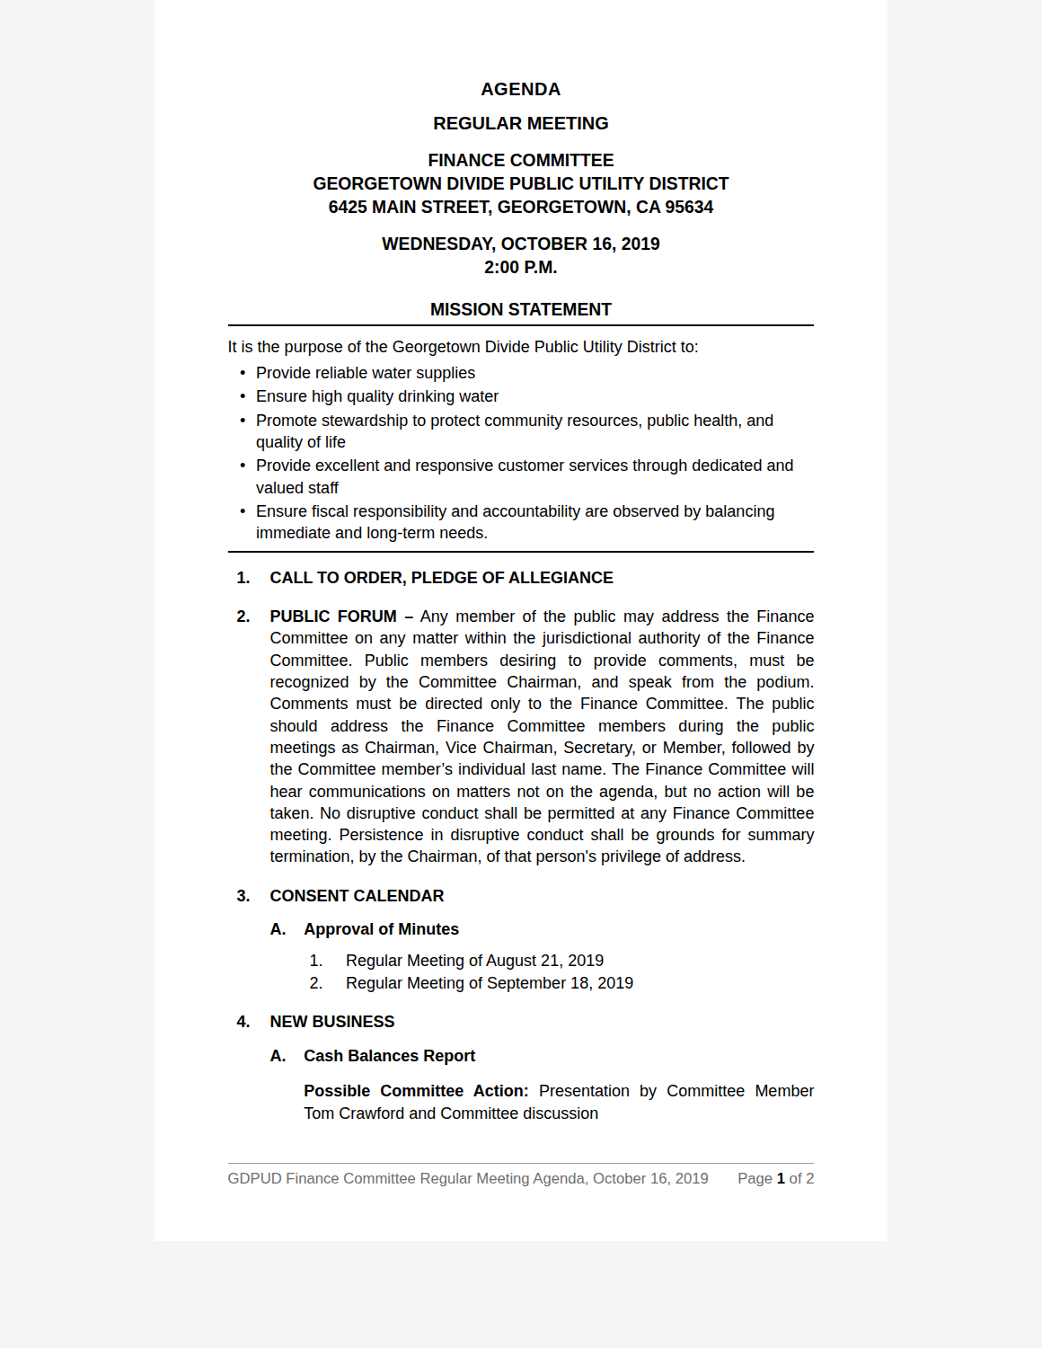AGENDA
REGULAR MEETING
FINANCE COMMITTEE
GEORGETOWN DIVIDE PUBLIC UTILITY DISTRICT
6425 MAIN STREET, GEORGETOWN, CA 95634
WEDNESDAY, OCTOBER 16, 2019
2:00 P.M.
MISSION STATEMENT
It is the purpose of the Georgetown Divide Public Utility District to:
Provide reliable water supplies
Ensure high quality drinking water
Promote stewardship to protect community resources, public health, and quality of life
Provide excellent and responsive customer services through dedicated and valued staff
Ensure fiscal responsibility and accountability are observed by balancing immediate and long-term needs.
CALL TO ORDER, PLEDGE OF ALLEGIANCE
PUBLIC FORUM – Any member of the public may address the Finance Committee on any matter within the jurisdictional authority of the Finance Committee. Public members desiring to provide comments, must be recognized by the Committee Chairman, and speak from the podium. Comments must be directed only to the Finance Committee. The public should address the Finance Committee members during the public meetings as Chairman, Vice Chairman, Secretary, or Member, followed by the Committee member’s individual last name. The Finance Committee will hear communications on matters not on the agenda, but no action will be taken. No disruptive conduct shall be permitted at any Finance Committee meeting. Persistence in disruptive conduct shall be grounds for summary termination, by the Chairman, of that person's privilege of address.
CONSENT CALENDAR
Approval of Minutes
Regular Meeting of August 21, 2019
Regular Meeting of September 18, 2019
NEW BUSINESS
Cash Balances Report
Possible Committee Action: Presentation by Committee Member Tom Crawford and Committee discussion
GDPUD Finance Committee Regular Meeting Agenda, October 16, 2019 Page 1 of 2